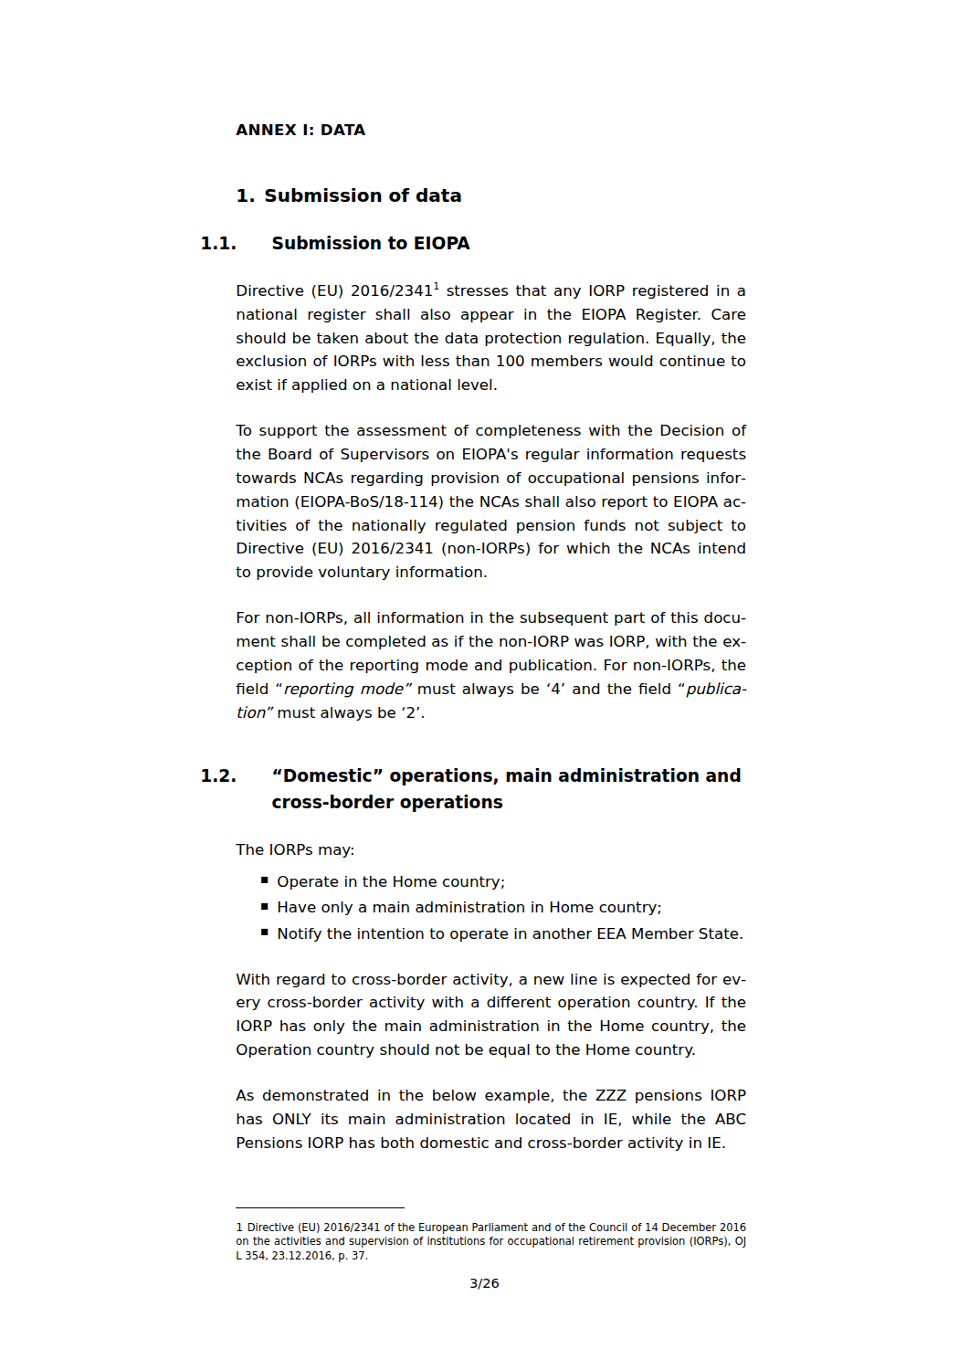ANNEX I: DATA
1. Submission of data
1.1. Submission to EIOPA
Directive (EU) 2016/23411 stresses that any IORP registered in a national register shall also appear in the EIOPA Register. Care should be taken about the data protection regulation. Equally, the exclusion of IORPs with less than 100 members would continue to exist if applied on a national level.
To support the assessment of completeness with the Decision of the Board of Supervisors on EIOPA's regular information requests towards NCAs regarding provision of occupational pensions information (EIOPA-BoS/18-114) the NCAs shall also report to EIOPA activities of the nationally regulated pension funds not subject to Directive (EU) 2016/2341 (non-IORPs) for which the NCAs intend to provide voluntary information.
For non-IORPs, all information in the subsequent part of this document shall be completed as if the non-IORP was IORP, with the exception of the reporting mode and publication. For non-IORPs, the field “reporting mode” must always be ‘4’ and the field “publication” must always be ‘2’.
1.2.“Domestic” operations, main administration and cross-border operations
The IORPs may:
Operate in the Home country;
Have only a main administration in Home country;
Notify the intention to operate in another EEA Member State.
With regard to cross-border activity, a new line is expected for every cross-border activity with a different operation country. If the IORP has only the main administration in the Home country, the Operation country should not be equal to the Home country.
As demonstrated in the below example, the ZZZ pensions IORP has ONLY its main administration located in IE, while the ABC Pensions IORP has both domestic and cross-border activity in IE.
1 Directive (EU) 2016/2341 of the European Parliament and of the Council of 14 December 2016 on the activities and supervision of institutions for occupational retirement provision (IORPs), OJ L 354, 23.12.2016, p. 37.
3/26